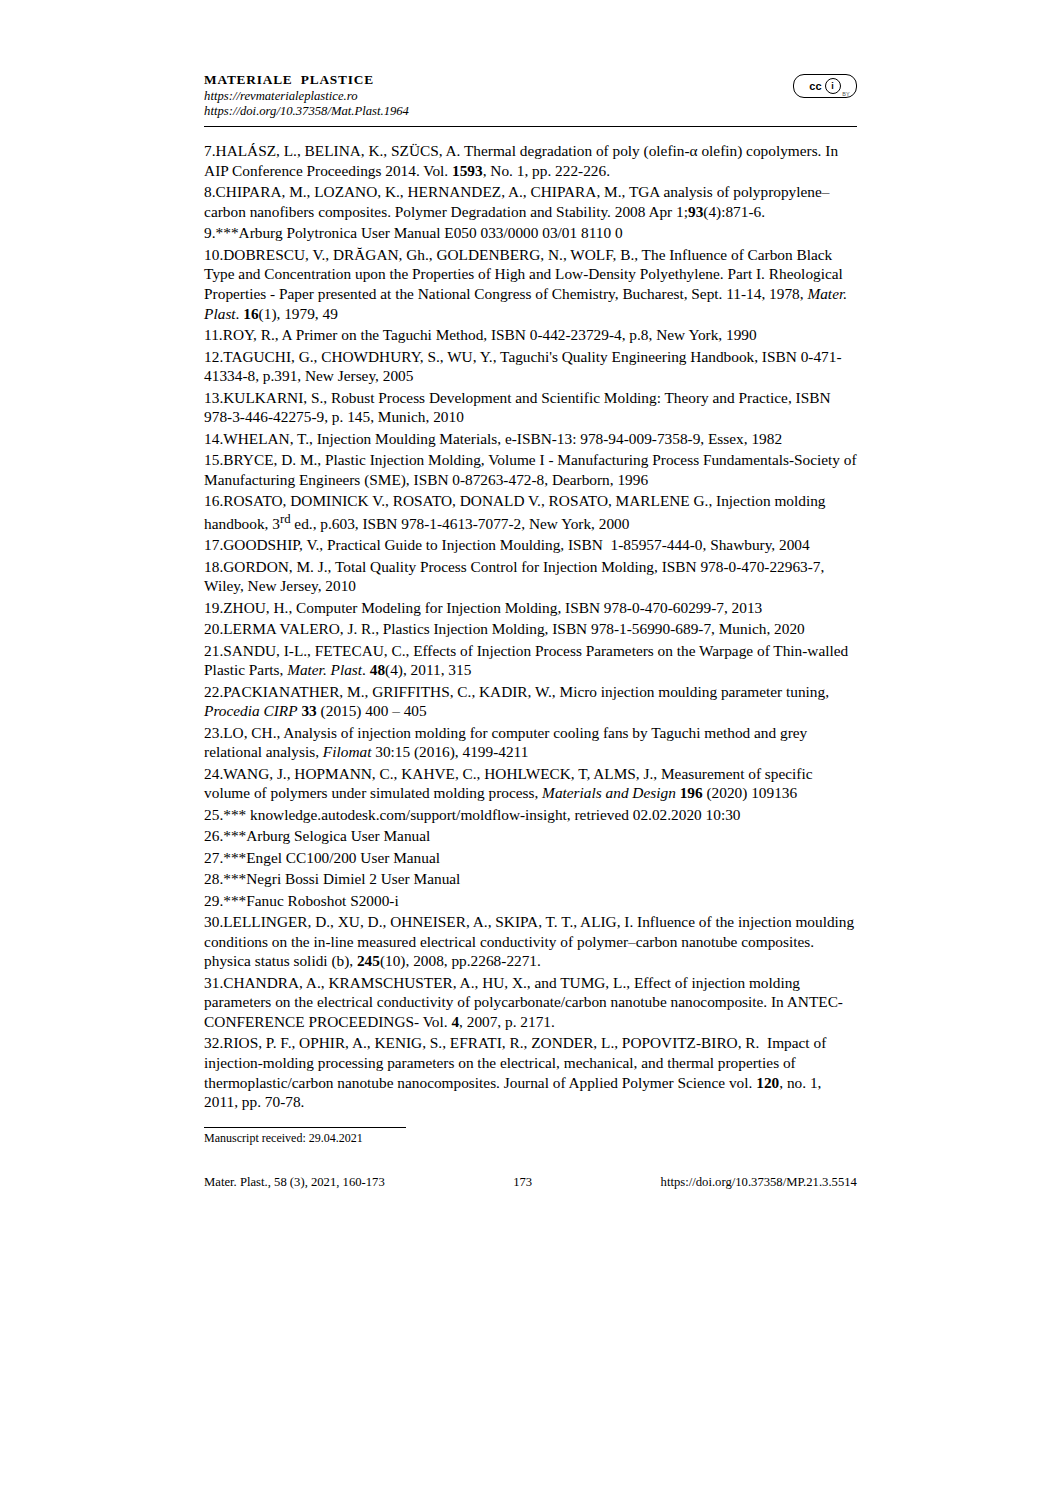MATERIALE PLASTICE
https://revmaterialeplastice.ro
https://doi.org/10.37358/Mat.Plast.1964
cc i BY
7.HALÁSZ, L., BELINA, K., SZÜCS, A. Thermal degradation of poly (olefin-α olefin) copolymers. In AIP Conference Proceedings 2014. Vol. 1593, No. 1, pp. 222-226.
8.CHIPARA, M., LOZANO, K., HERNANDEZ, A., CHIPARA, M., TGA analysis of polypropylene–carbon nanofibers composites. Polymer Degradation and Stability. 2008 Apr 1;93(4):871-6.
9.***Arburg Polytronica User Manual E050 033/0000 03/01 8110 0
10.DOBRESCU, V., DRĂGAN, Gh., GOLDENBERG, N., WOLF, B., The Influence of Carbon Black Type and Concentration upon the Properties of High and Low-Density Polyethylene. Part I. Rheological Properties - Paper presented at the National Congress of Chemistry, Bucharest, Sept. 11-14, 1978, Mater. Plast. 16(1), 1979, 49
11.ROY, R., A Primer on the Taguchi Method, ISBN 0-442-23729-4, p.8, New York, 1990
12.TAGUCHI, G., CHOWDHURY, S., WU, Y., Taguchi's Quality Engineering Handbook, ISBN 0-471-41334-8, p.391, New Jersey, 2005
13.KULKARNI, S., Robust Process Development and Scientific Molding: Theory and Practice, ISBN 978-3-446-42275-9, p. 145, Munich, 2010
14.WHELAN, T., Injection Moulding Materials, e-ISBN-13: 978-94-009-7358-9, Essex, 1982
15.BRYCE, D. M., Plastic Injection Molding, Volume I - Manufacturing Process Fundamentals-Society of Manufacturing Engineers (SME), ISBN 0-87263-472-8, Dearborn, 1996
16.ROSATO, DOMINICK V., ROSATO, DONALD V., ROSATO, MARLENE G., Injection molding handbook, 3rd ed., p.603, ISBN 978-1-4613-7077-2, New York, 2000
17.GOODSHIP, V., Practical Guide to Injection Moulding, ISBN 1-85957-444-0, Shawbury, 2004
18.GORDON, M. J., Total Quality Process Control for Injection Molding, ISBN 978-0-470-22963-7, Wiley, New Jersey, 2010
19.ZHOU, H., Computer Modeling for Injection Molding, ISBN 978-0-470-60299-7, 2013
20.LERMA VALERO, J. R., Plastics Injection Molding, ISBN 978-1-56990-689-7, Munich, 2020
21.SANDU, I-L., FETECAU, C., Effects of Injection Process Parameters on the Warpage of Thin-walled Plastic Parts, Mater. Plast. 48(4), 2011, 315
22.PACKIANATHER, M., GRIFFITHS, C., KADIR, W., Micro injection moulding parameter tuning, Procedia CIRP 33 (2015) 400 – 405
23.LO, CH., Analysis of injection molding for computer cooling fans by Taguchi method and grey relational analysis, Filomat 30:15 (2016), 4199-4211
24.WANG, J., HOPMANN, C., KAHVE, C., HOHLWECK, T, ALMS, J., Measurement of specific volume of polymers under simulated molding process, Materials and Design 196 (2020) 109136
25.*** knowledge.autodesk.com/support/moldflow-insight, retrieved 02.02.2020 10:30
26.***Arburg Selogica User Manual
27.***Engel CC100/200 User Manual
28.***Negri Bossi Dimiel 2 User Manual
29.***Fanuc Roboshot S2000-i
30.LELLINGER, D., XU, D., OHNEISER, A., SKIPA, T. T., ALIG, I. Influence of the injection moulding conditions on the in‐line measured electrical conductivity of polymer–carbon nanotube composites. physica status solidi (b), 245(10), 2008, pp.2268-2271.
31.CHANDRA, A., KRAMSCHUSTER, A., HU, X., and TUMG, L., Effect of injection molding parameters on the electrical conductivity of polycarbonate/carbon nanotube nanocomposite. In ANTEC-CONFERENCE PROCEEDINGS- Vol. 4, 2007, p. 2171.
32.RIOS, P. F., OPHIR, A., KENIG, S., EFRATI, R., ZONDER, L., POPOVITZ‐BIRO, R. Impact of injection‐molding processing parameters on the electrical, mechanical, and thermal properties of thermoplastic/carbon nanotube nanocomposites. Journal of Applied Polymer Science vol. 120, no. 1, 2011, pp. 70-78.
Manuscript received: 29.04.2021
Mater. Plast., 58 (3), 2021, 160-173
173
https://doi.org/10.37358/MP.21.3.5514